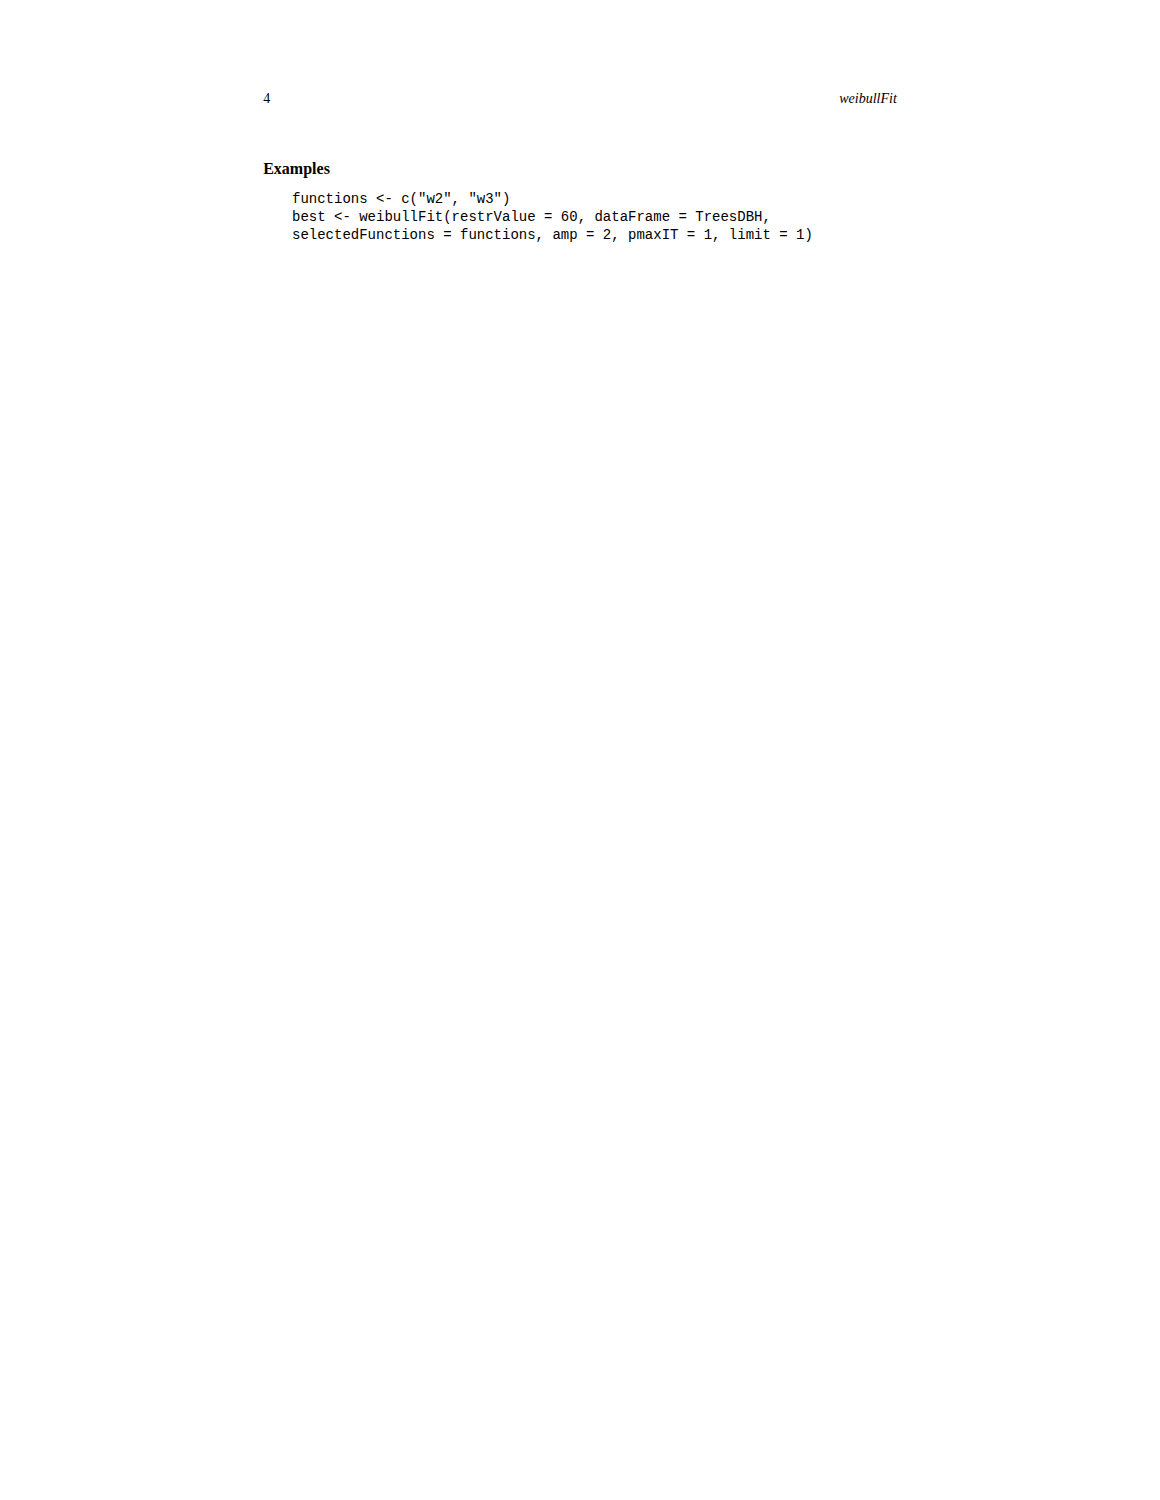4 weibullFit
Examples
functions <- c("w2", "w3")
best <- weibullFit(restrValue = 60, dataFrame = TreesDBH,
selectedFunctions = functions, amp = 2, pmaxIT = 1, limit = 1)